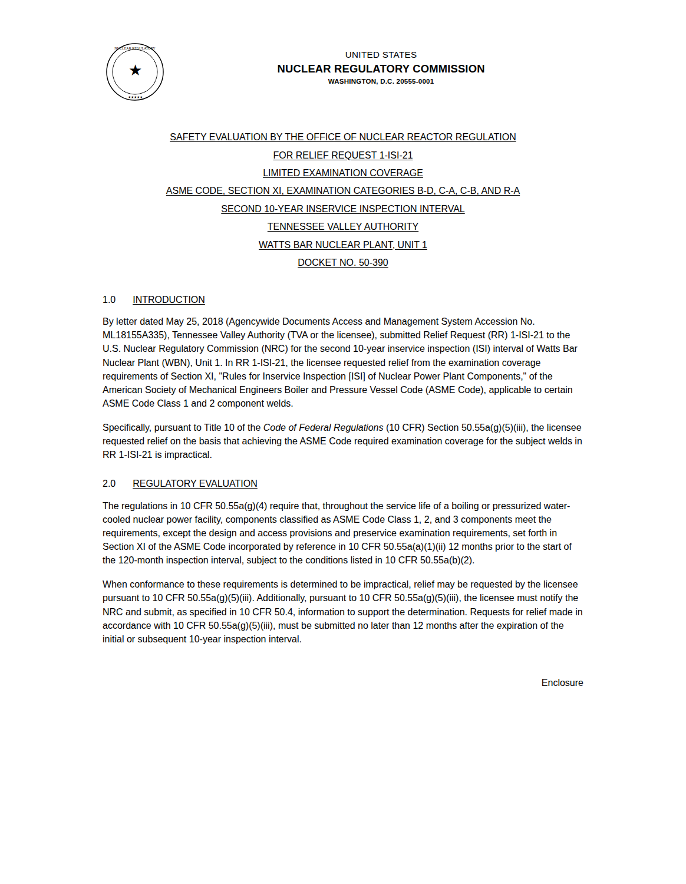UNITED STATES
NUCLEAR REGULATORY COMMISSION
WASHINGTON, D.C. 20555-0001
SAFETY EVALUATION BY THE OFFICE OF NUCLEAR REACTOR REGULATION
FOR RELIEF REQUEST 1-ISI-21
LIMITED EXAMINATION COVERAGE
ASME CODE, SECTION XI, EXAMINATION CATEGORIES B-D, C-A, C-B, AND R-A
SECOND 10-YEAR INSERVICE INSPECTION INTERVAL
TENNESSEE VALLEY AUTHORITY
WATTS BAR NUCLEAR PLANT, UNIT 1
DOCKET NO. 50-390
1.0 INTRODUCTION
By letter dated May 25, 2018 (Agencywide Documents Access and Management System Accession No. ML18155A335), Tennessee Valley Authority (TVA or the licensee), submitted Relief Request (RR) 1-ISI-21 to the U.S. Nuclear Regulatory Commission (NRC) for the second 10-year inservice inspection (ISI) interval of Watts Bar Nuclear Plant (WBN), Unit 1. In RR 1-ISI-21, the licensee requested relief from the examination coverage requirements of Section XI, "Rules for Inservice Inspection [ISI] of Nuclear Power Plant Components," of the American Society of Mechanical Engineers Boiler and Pressure Vessel Code (ASME Code), applicable to certain ASME Code Class 1 and 2 component welds.
Specifically, pursuant to Title 10 of the Code of Federal Regulations (10 CFR) Section 50.55a(g)(5)(iii), the licensee requested relief on the basis that achieving the ASME Code required examination coverage for the subject welds in RR 1-ISI-21 is impractical.
2.0 REGULATORY EVALUATION
The regulations in 10 CFR 50.55a(g)(4) require that, throughout the service life of a boiling or pressurized water-cooled nuclear power facility, components classified as ASME Code Class 1, 2, and 3 components meet the requirements, except the design and access provisions and preservice examination requirements, set forth in Section XI of the ASME Code incorporated by reference in 10 CFR 50.55a(a)(1)(ii) 12 months prior to the start of the 120-month inspection interval, subject to the conditions listed in 10 CFR 50.55a(b)(2).
When conformance to these requirements is determined to be impractical, relief may be requested by the licensee pursuant to 10 CFR 50.55a(g)(5)(iii). Additionally, pursuant to 10 CFR 50.55a(g)(5)(iii), the licensee must notify the NRC and submit, as specified in 10 CFR 50.4, information to support the determination. Requests for relief made in accordance with 10 CFR 50.55a(g)(5)(iii), must be submitted no later than 12 months after the expiration of the initial or subsequent 10-year inspection interval.
Enclosure